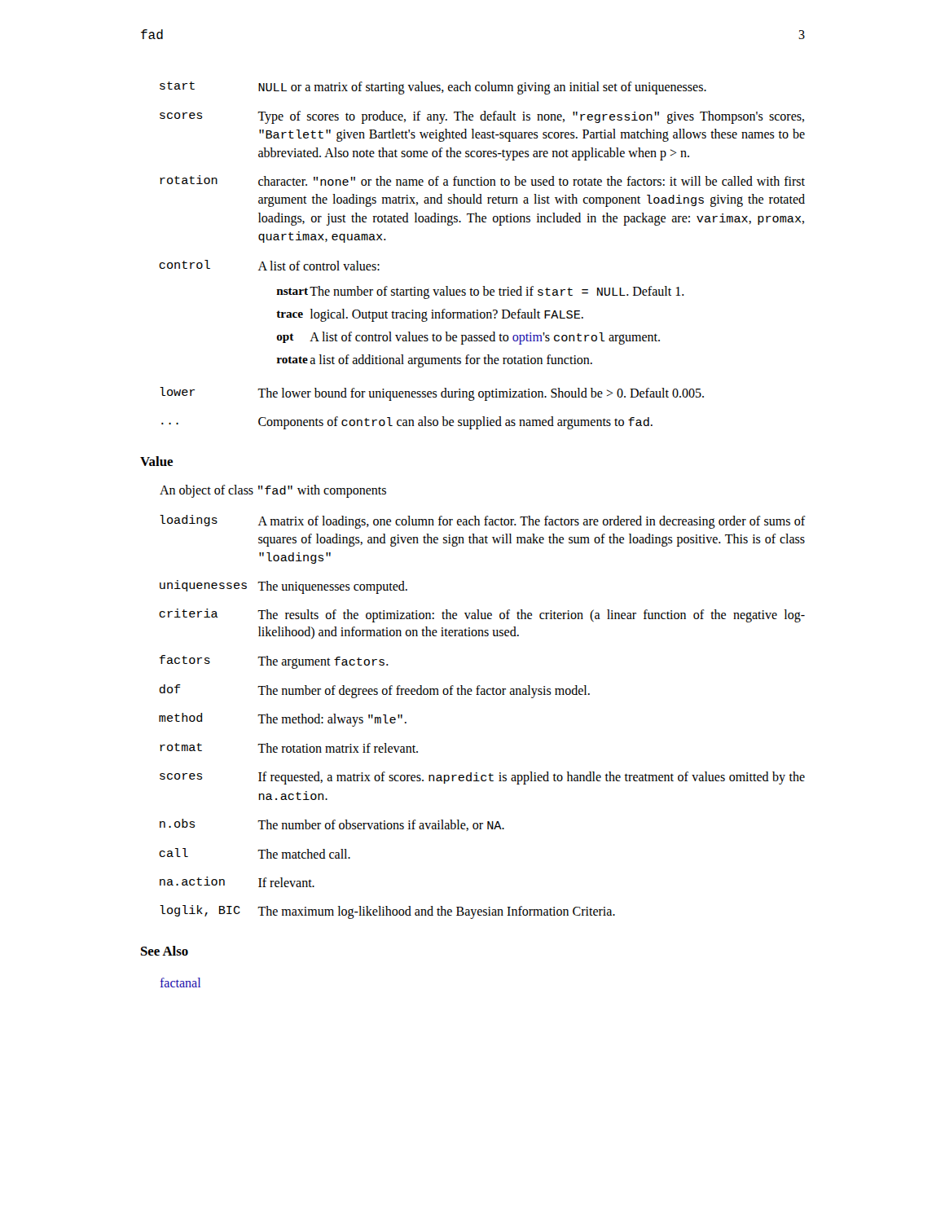fad 3
start
NULL or a matrix of starting values, each column giving an initial set of uniquenesses.
scores
Type of scores to produce, if any. The default is none, "regression" gives Thompson's scores, "Bartlett" given Bartlett's weighted least-squares scores. Partial matching allows these names to be abbreviated. Also note that some of the scores-types are not applicable when p > n.
rotation
character. "none" or the name of a function to be used to rotate the factors: it will be called with first argument the loadings matrix, and should return a list with component loadings giving the rotated loadings, or just the rotated loadings. The options included in the package are: varimax, promax, quartimax, equamax.
control
A list of control values:
nstart
The number of starting values to be tried if start = NULL. Default 1.
trace
logical. Output tracing information? Default FALSE.
opt
A list of control values to be passed to optim's control argument.
rotate
a list of additional arguments for the rotation function.
lower
The lower bound for uniquenesses during optimization. Should be > 0. Default 0.005.
...
Components of control can also be supplied as named arguments to fad.
Value
An object of class "fad" with components
loadings
A matrix of loadings, one column for each factor. The factors are ordered in decreasing order of sums of squares of loadings, and given the sign that will make the sum of the loadings positive. This is of class "loadings"
uniquenesses
The uniquenesses computed.
criteria
The results of the optimization: the value of the criterion (a linear function of the negative log-likelihood) and information on the iterations used.
factors
The argument factors.
dof
The number of degrees of freedom of the factor analysis model.
method
The method: always "mle".
rotmat
The rotation matrix if relevant.
scores
If requested, a matrix of scores. napredict is applied to handle the treatment of values omitted by the na.action.
n.obs
The number of observations if available, or NA.
call
The matched call.
na.action
If relevant.
loglik, BIC
The maximum log-likelihood and the Bayesian Information Criteria.
See Also
factanal